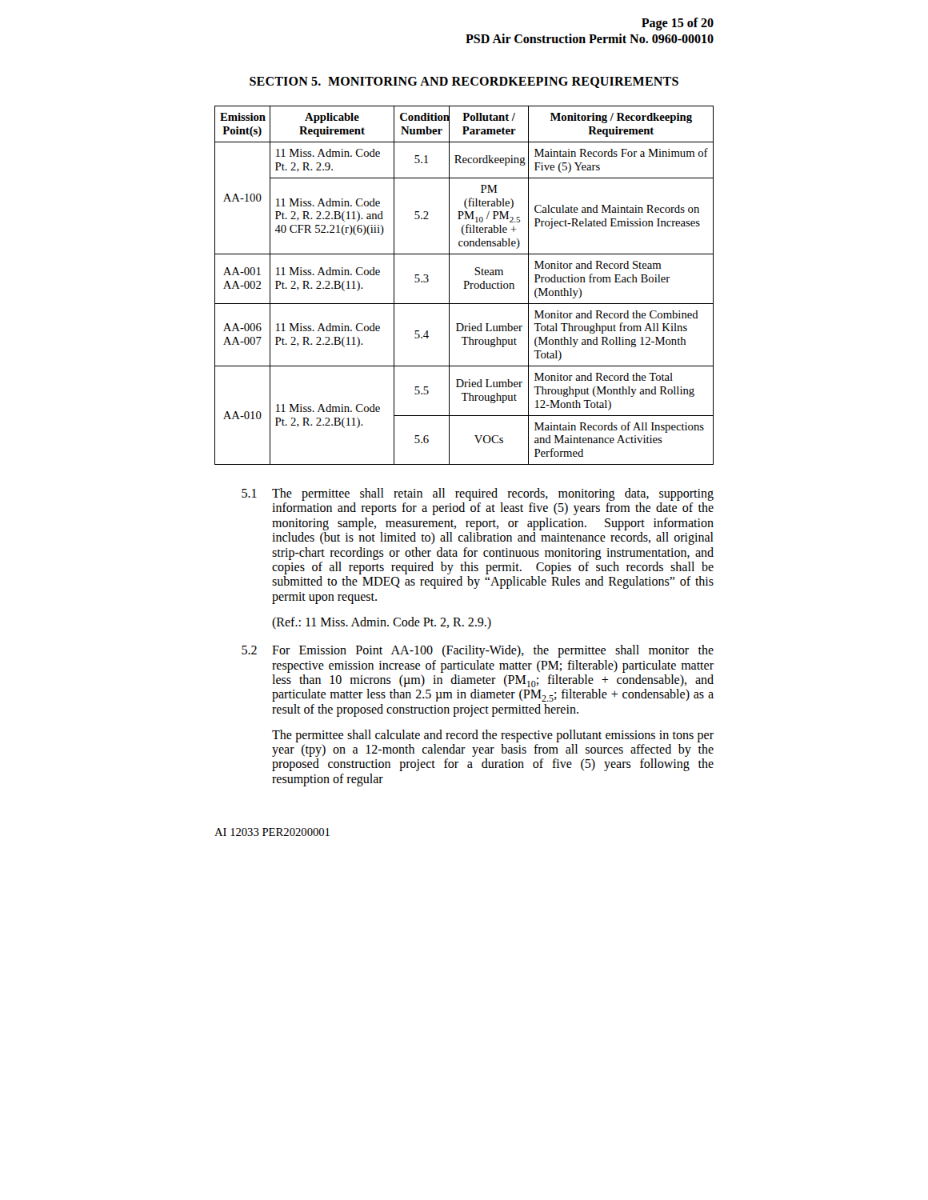Page 15 of 20
PSD Air Construction Permit No. 0960-00010
SECTION 5. MONITORING AND RECORDKEEPING REQUIREMENTS
| Emission Point(s) | Applicable Requirement | Condition Number | Pollutant / Parameter | Monitoring / Recordkeeping Requirement |
| --- | --- | --- | --- | --- |
| AA-100 | 11 Miss. Admin. Code Pt. 2, R. 2.9. | 5.1 | Recordkeeping | Maintain Records For a Minimum of Five (5) Years |
| 11 Miss. Admin. Code Pt. 2, R. 2.2.B(11). and 40 CFR 52.21(r)(6)(iii) | 5.2 | PM (filterable) PM 10 / PM 2.5 (filterable + condensable) | Calculate and Maintain Records on Project-Related Emission Increases |
| AA-001 AA-002 | 11 Miss. Admin. Code Pt. 2, R. 2.2.B(11). | 5.3 | Steam Production | Monitor and Record Steam Production from Each Boiler (Monthly) |
| AA-006 AA-007 | 11 Miss. Admin. Code Pt. 2, R. 2.2.B(11). | 5.4 | Dried Lumber Throughput | Monitor and Record the Combined Total Throughput from All Kilns (Monthly and Rolling 12-Month Total) |
| AA-010 | 11 Miss. Admin. Code Pt. 2, R. 2.2.B(11). | 5.5 | Dried Lumber Throughput | Monitor and Record the Total Throughput (Monthly and Rolling 12-Month Total) |
| 5.6 | VOCs | Maintain Records of All Inspections and Maintenance Activities Performed |
5.1
The permittee shall retain all required records, monitoring data, supporting information and reports for a period of at least five (5) years from the date of the monitoring sample, measurement, report, or application. Support information includes (but is not limited to) all calibration and maintenance records, all original strip-chart recordings or other data for continuous monitoring instrumentation, and copies of all reports required by this permit. Copies of such records shall be submitted to the MDEQ as required by “Applicable Rules and Regulations” of this permit upon request.
(Ref.: 11 Miss. Admin. Code Pt. 2, R. 2.9.)
5.2
For Emission Point AA-100 (Facility-Wide), the permittee shall monitor the respective emission increase of particulate matter (PM; filterable) particulate matter less than 10 microns (µm) in diameter (PM10; filterable + condensable), and particulate matter less than 2.5 µm in diameter (PM2.5; filterable + condensable) as a result of the proposed construction project permitted herein.
The permittee shall calculate and record the respective pollutant emissions in tons per year (tpy) on a 12-month calendar year basis from all sources affected by the proposed construction project for a duration of five (5) years following the resumption of regular
AI 12033 PER20200001